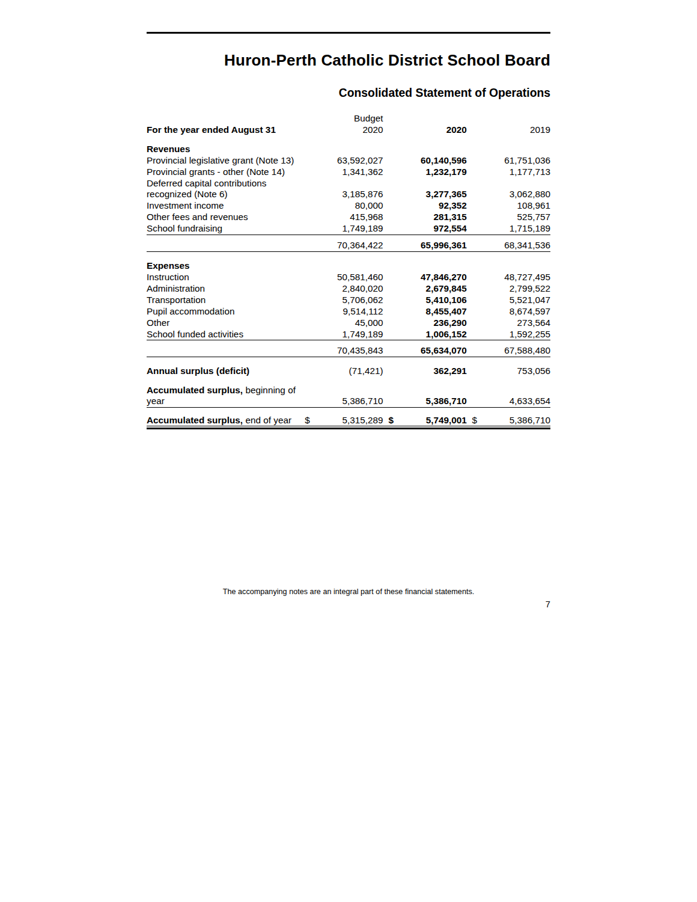Huron-Perth Catholic District School Board
Consolidated Statement of Operations
| | Budget | | |
| For the year ended August 31 | 2020 | 2020 | 2019 |
| Revenues | | | |
| Provincial legislative grant (Note 13) | 63,592,027 | 60,140,596 | 61,751,036 |
| Provincial grants - other (Note 14) | 1,341,362 | 1,232,179 | 1,177,713 |
| Deferred capital contributions recognized (Note 6) | 3,185,876 | 3,277,365 | 3,062,880 |
| Investment income | 80,000 | 92,352 | 108,961 |
| Other fees and revenues | 415,968 | 281,315 | 525,757 |
| School fundraising | 1,749,189 | 972,554 | 1,715,189 |
| | 70,364,422 | 65,996,361 | 68,341,536 |
| Expenses | | | |
| Instruction | 50,581,460 | 47,846,270 | 48,727,495 |
| Administration | 2,840,020 | 2,679,845 | 2,799,522 |
| Transportation | 5,706,062 | 5,410,106 | 5,521,047 |
| Pupil accommodation | 9,514,112 | 8,455,407 | 8,674,597 |
| Other | 45,000 | 236,290 | 273,564 |
| School funded activities | 1,749,189 | 1,006,152 | 1,592,255 |
| | 70,435,843 | 65,634,070 | 67,588,480 |
| Annual surplus (deficit) | (71,421) | 362,291 | 753,056 |
| Accumulated surplus, beginning of year | 5,386,710 | 5,386,710 | 4,633,654 |
| Accumulated surplus, end of year | $ | 5,315,289 | $ | 5,749,001 | $ | 5,386,710 |
The accompanying notes are an integral part of these financial statements.
7